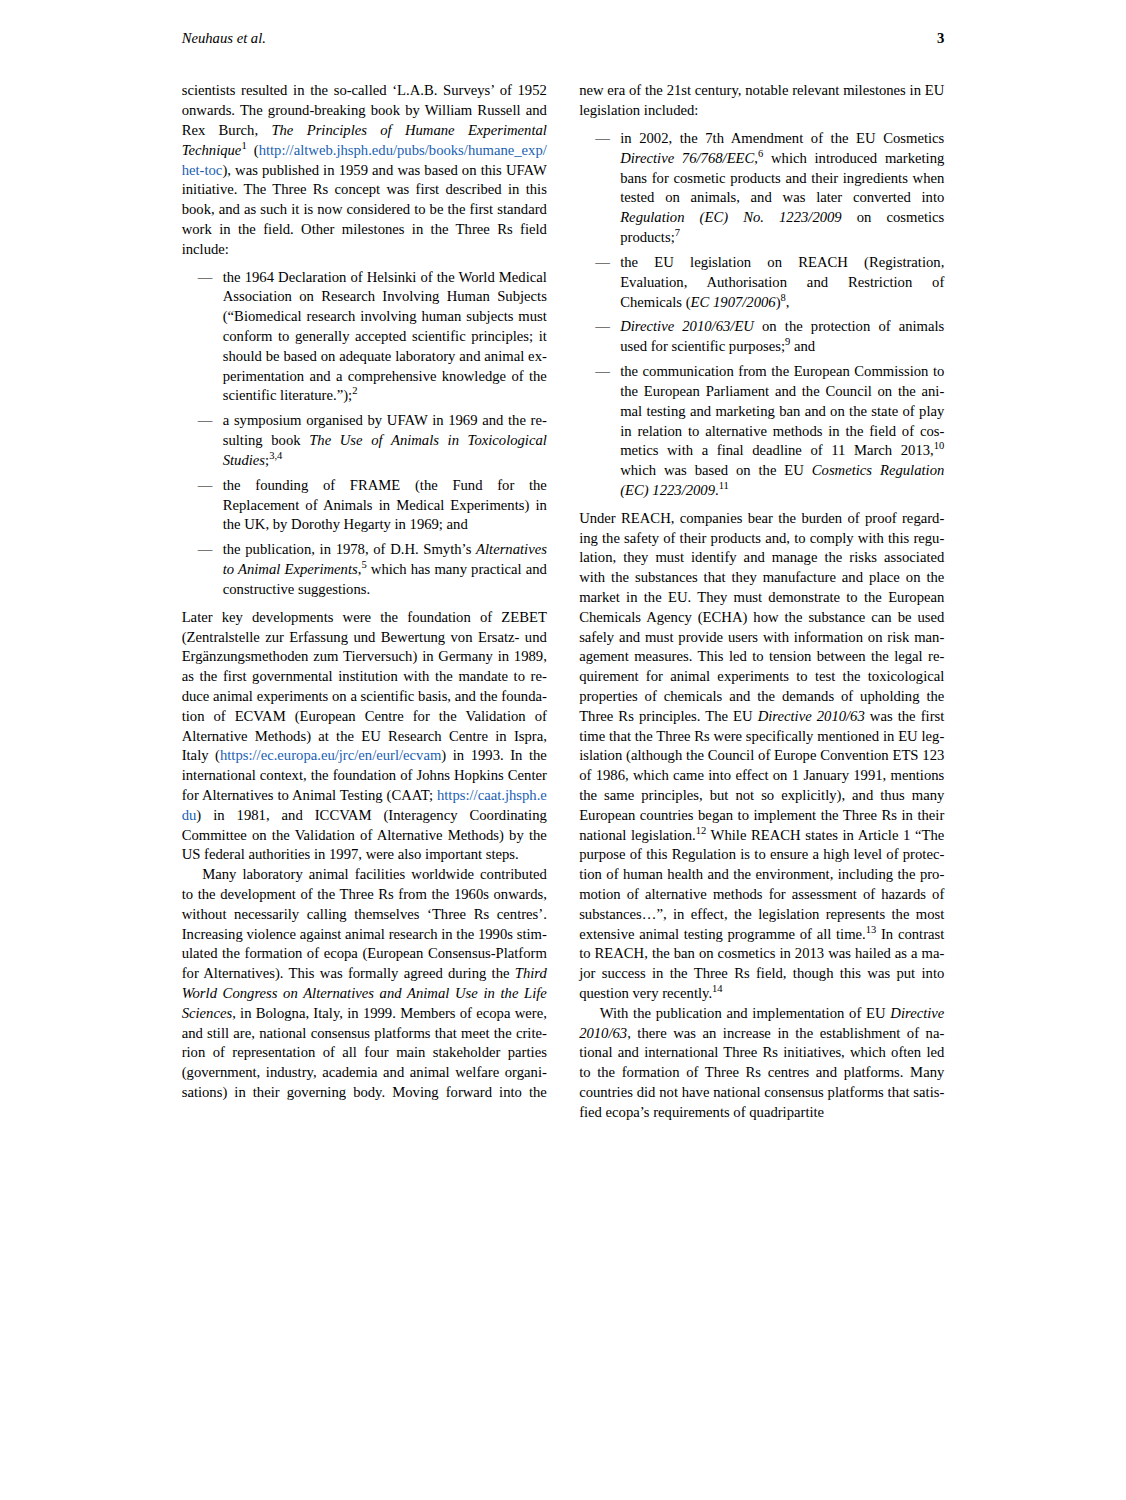Neuhaus et al. 3
scientists resulted in the so-called ‘L.A.B. Surveys’ of 1952 onwards. The ground-breaking book by William Russell and Rex Burch, The Principles of Humane Experimental Technique1 (http://altweb.jhsph.edu/pubs/books/humane_exp/het-toc), was published in 1959 and was based on this UFAW initiative. The Three Rs concept was first described in this book, and as such it is now considered to be the first standard work in the field. Other milestones in the Three Rs field include:
the 1964 Declaration of Helsinki of the World Medical Association on Research Involving Human Subjects (“Biomedical research involving human subjects must conform to generally accepted scientific principles; it should be based on adequate laboratory and animal experimentation and a comprehensive knowledge of the scientific literature.”);2
a symposium organised by UFAW in 1969 and the resulting book The Use of Animals in Toxicological Studies;3,4
the founding of FRAME (the Fund for the Replacement of Animals in Medical Experiments) in the UK, by Dorothy Hegarty in 1969; and
the publication, in 1978, of D.H. Smyth’s Alternatives to Animal Experiments,5 which has many practical and constructive suggestions.
Later key developments were the foundation of ZEBET (Zentralstelle zur Erfassung und Bewertung von Ersatz- und Ergänzungsmethoden zum Tierversuch) in Germany in 1989, as the first governmental institution with the mandate to reduce animal experiments on a scientific basis, and the foundation of ECVAM (European Centre for the Validation of Alternative Methods) at the EU Research Centre in Ispra, Italy (https://ec.europa.eu/jrc/en/eurl/ecvam) in 1993. In the international context, the foundation of Johns Hopkins Center for Alternatives to Animal Testing (CAAT; https://caat.jhsph.edu) in 1981, and ICCVAM (Interagency Coordinating Committee on the Validation of Alternative Methods) by the US federal authorities in 1997, were also important steps.
Many laboratory animal facilities worldwide contributed to the development of the Three Rs from the 1960s onwards, without necessarily calling themselves ‘Three Rs centres’. Increasing violence against animal research in the 1990s stimulated the formation of ecopa (European Consensus-Platform for Alternatives). This was formally agreed during the Third World Congress on Alternatives and Animal Use in the Life Sciences, in Bologna, Italy, in 1999. Members of ecopa were, and still are, national consensus platforms that meet the criterion of representation of all four main stakeholder parties (government, industry, academia and animal welfare organisations) in their governing body. Moving forward into the new era of the 21st century, notable relevant milestones in EU legislation included:
in 2002, the 7th Amendment of the EU Cosmetics Directive 76/768/EEC,6 which introduced marketing bans for cosmetic products and their ingredients when tested on animals, and was later converted into Regulation (EC) No. 1223/2009 on cosmetics products;7
the EU legislation on REACH (Registration, Evaluation, Authorisation and Restriction of Chemicals (EC 1907/2006)8,
Directive 2010/63/EU on the protection of animals used for scientific purposes;9 and
the communication from the European Commission to the European Parliament and the Council on the animal testing and marketing ban and on the state of play in relation to alternative methods in the field of cosmetics with a final deadline of 11 March 2013,10 which was based on the EU Cosmetics Regulation (EC) 1223/2009.11
Under REACH, companies bear the burden of proof regarding the safety of their products and, to comply with this regulation, they must identify and manage the risks associated with the substances that they manufacture and place on the market in the EU. They must demonstrate to the European Chemicals Agency (ECHA) how the substance can be used safely and must provide users with information on risk management measures. This led to tension between the legal requirement for animal experiments to test the toxicological properties of chemicals and the demands of upholding the Three Rs principles. The EU Directive 2010/63 was the first time that the Three Rs were specifically mentioned in EU legislation (although the Council of Europe Convention ETS 123 of 1986, which came into effect on 1 January 1991, mentions the same principles, but not so explicitly), and thus many European countries began to implement the Three Rs in their national legislation.12 While REACH states in Article 1 “The purpose of this Regulation is to ensure a high level of protection of human health and the environment, including the promotion of alternative methods for assessment of hazards of substances…”, in effect, the legislation represents the most extensive animal testing programme of all time.13 In contrast to REACH, the ban on cosmetics in 2013 was hailed as a major success in the Three Rs field, though this was put into question very recently.14
With the publication and implementation of EU Directive 2010/63, there was an increase in the establishment of national and international Three Rs initiatives, which often led to the formation of Three Rs centres and platforms. Many countries did not have national consensus platforms that satisfied ecopa’s requirements of quadripartite